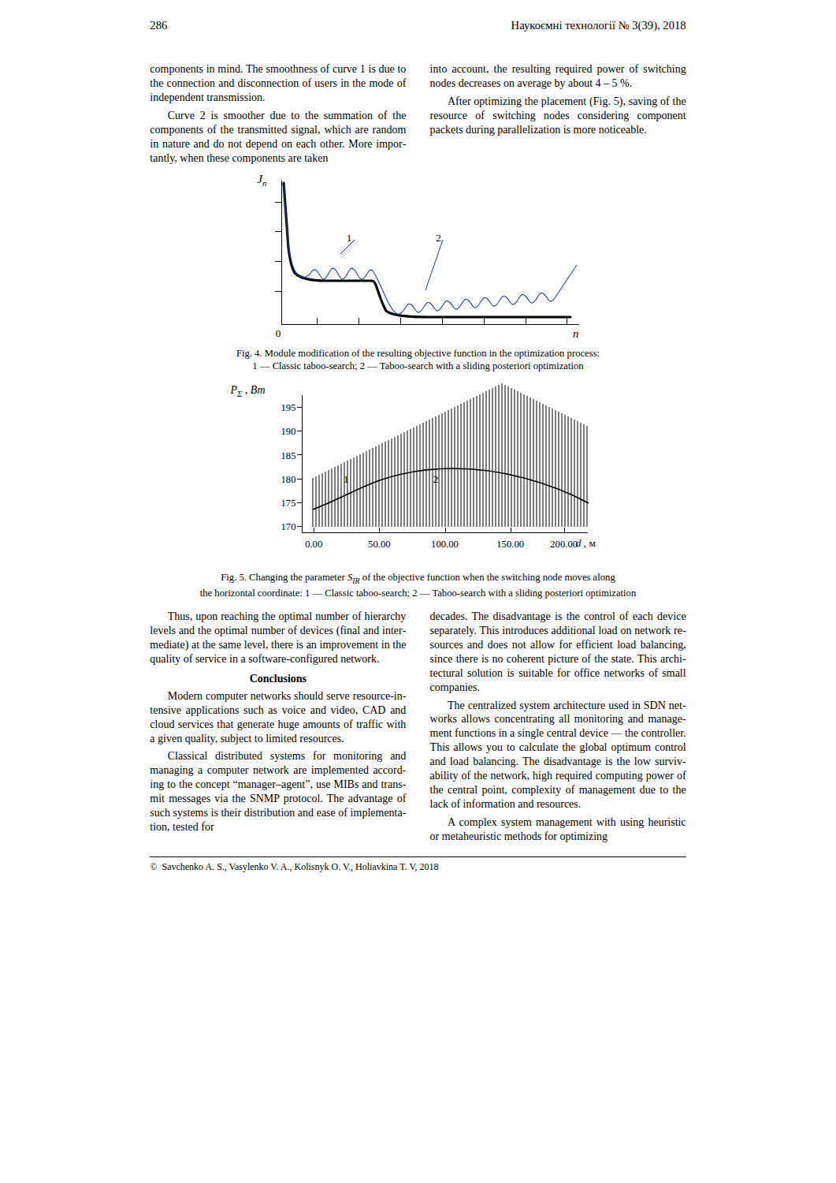286 Наукоємні технології № 3(39), 2018
components in mind. The smoothness of curve 1 is due to the connection and disconnection of users in the mode of independent transmission.
Curve 2 is smoother due to the summation of the components of the transmitted signal, which are random in nature and do not depend on each other. More importantly, when these components are taken
into account, the resulting required power of switching nodes decreases on average by about 4 – 5 %.
After optimizing the placement (Fig. 5), saving of the resource of switching nodes considering component packets during parallelization is more noticeable.
Jn
0
n
1
2
Fig. 4. Module modification of the resulting objective function in the optimization process:
1 — Classic taboo-search; 2 — Taboo-search with a sliding posteriori optimization
PΣ , Вт
195
190
185
180
175
170
0.00
50.00
100.00
150.00
200.00
d , м
1
2
Fig. 5. Changing the parameter SIR of the objective function when the switching node moves along
the horizontal coordinate: 1 — Classic taboo-search; 2 — Taboo-search with a sliding posteriori optimization
Thus, upon reaching the optimal number of hierarchy levels and the optimal number of devices (final and intermediate) at the same level, there is an improvement in the quality of service in a software-configured network.
Conclusions
Modern computer networks should serve resource-intensive applications such as voice and video, CAD and cloud services that generate huge amounts of traffic with a given quality, subject to limited resources.
Classical distributed systems for monitoring and managing a computer network are implemented according to the concept “manager–agent”, use MIBs and transmit messages via the SNMP protocol. The advantage of such systems is their distribution and ease of implementation, tested for
decades. The disadvantage is the control of each device separately. This introduces additional load on network resources and does not allow for efficient load balancing, since there is no coherent picture of the state. This architectural solution is suitable for office networks of small companies.
The centralized system architecture used in SDN networks allows concentrating all monitoring and management functions in a single central device — the controller. This allows you to calculate the global optimum control and load balancing. The disadvantage is the low survivability of the network, high required computing power of the central point, complexity of management due to the lack of information and resources.
A complex system management with using heuristic or metaheuristic methods for optimizing
© Savchenko A. S., Vasylenko V. A., Kolisnyk O. V., Holiavkina T. V, 2018